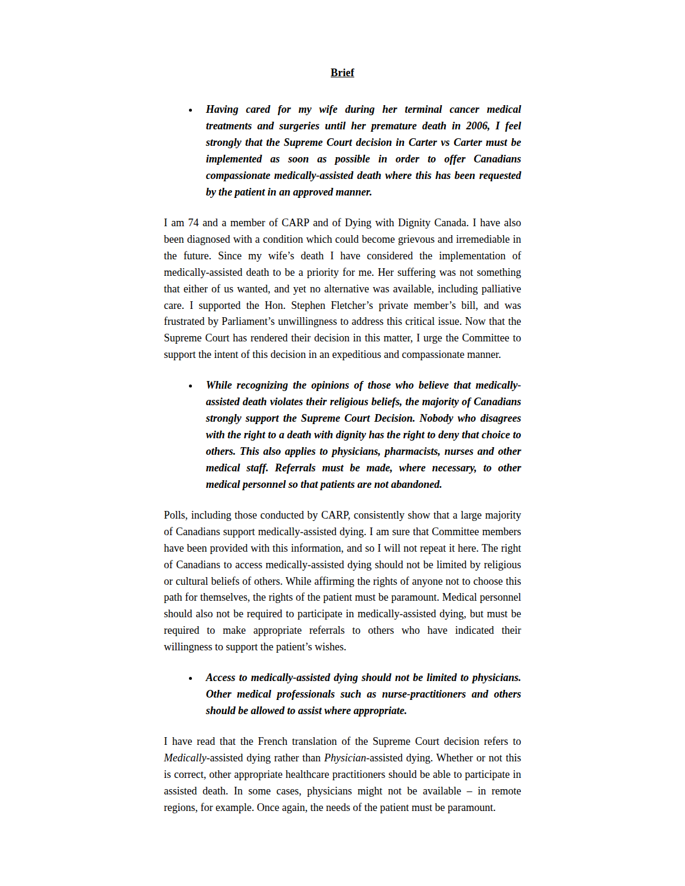Brief
Having cared for my wife during her terminal cancer medical treatments and surgeries until her premature death in 2006, I feel strongly that the Supreme Court decision in Carter vs Carter must be implemented as soon as possible in order to offer Canadians compassionate medically-assisted death where this has been requested by the patient in an approved manner.
I am 74 and a member of CARP and of Dying with Dignity Canada. I have also been diagnosed with a condition which could become grievous and irremediable in the future. Since my wife’s death I have considered the implementation of medically-assisted death to be a priority for me. Her suffering was not something that either of us wanted, and yet no alternative was available, including palliative care. I supported the Hon. Stephen Fletcher’s private member’s bill, and was frustrated by Parliament’s unwillingness to address this critical issue. Now that the Supreme Court has rendered their decision in this matter, I urge the Committee to support the intent of this decision in an expeditious and compassionate manner.
While recognizing the opinions of those who believe that medically-assisted death violates their religious beliefs, the majority of Canadians strongly support the Supreme Court Decision. Nobody who disagrees with the right to a death with dignity has the right to deny that choice to others. This also applies to physicians, pharmacists, nurses and other medical staff. Referrals must be made, where necessary, to other medical personnel so that patients are not abandoned.
Polls, including those conducted by CARP, consistently show that a large majority of Canadians support medically-assisted dying. I am sure that Committee members have been provided with this information, and so I will not repeat it here. The right of Canadians to access medically-assisted dying should not be limited by religious or cultural beliefs of others. While affirming the rights of anyone not to choose this path for themselves, the rights of the patient must be paramount. Medical personnel should also not be required to participate in medically-assisted dying, but must be required to make appropriate referrals to others who have indicated their willingness to support the patient’s wishes.
Access to medically-assisted dying should not be limited to physicians. Other medical professionals such as nurse-practitioners and others should be allowed to assist where appropriate.
I have read that the French translation of the Supreme Court decision refers to Medically-assisted dying rather than Physician-assisted dying. Whether or not this is correct, other appropriate healthcare practitioners should be able to participate in assisted death. In some cases, physicians might not be available – in remote regions, for example. Once again, the needs of the patient must be paramount.